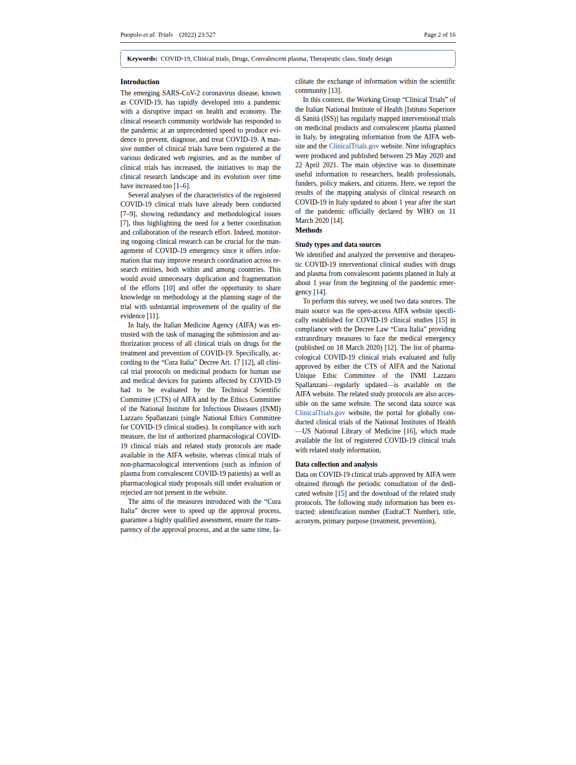Puopolo et al. Trials (2022) 23:527
Page 2 of 16
Keywords: COVID-19, Clinical trials, Drugs, Convalescent plasma, Therapeutic class, Study design
Introduction
The emerging SARS-CoV-2 coronavirus disease, known as COVID-19, has rapidly developed into a pandemic with a disruptive impact on health and economy. The clinical research community worldwide has responded to the pandemic at an unprecedented speed to produce evidence to prevent, diagnose, and treat COVID-19. A massive number of clinical trials have been registered at the various dedicated web registries, and as the number of clinical trials has increased, the initiatives to map the clinical research landscape and its evolution over time have increased too [1–6].
Several analyses of the characteristics of the registered COVID-19 clinical trials have already been conducted [7–9], showing redundancy and methodological issues [7], thus highlighting the need for a better coordination and collaboration of the research effort. Indeed, monitoring ongoing clinical research can be crucial for the management of COVID-19 emergency since it offers information that may improve research coordination across research entities, both within and among countries. This would avoid unnecessary duplication and fragmentation of the efforts [10] and offer the opportunity to share knowledge on methodology at the planning stage of the trial with substantial improvement of the quality of the evidence [11].
In Italy, the Italian Medicine Agency (AIFA) was entrusted with the task of managing the submission and authorization process of all clinical trials on drugs for the treatment and prevention of COVID-19. Specifically, according to the “Cura Italia” Decree Art. 17 [12], all clinical trial protocols on medicinal products for human use and medical devices for patients affected by COVID-19 had to be evaluated by the Technical Scientific Committee (CTS) of AIFA and by the Ethics Committee of the National Institute for Infectious Diseases (INMI) Lazzaro Spallanzani (single National Ethics Committee for COVID-19 clinical studies). In compliance with such measure, the list of authorized pharmacological COVID-19 clinical trials and related study protocols are made available in the AIFA website, whereas clinical trials of non-pharmacological interventions (such as infusion of plasma from convalescent COVID-19 patients) as well as pharmacological study proposals still under evaluation or rejected are not present in the website.
The aims of the measures introduced with the “Cura Italia” decree were to speed up the approval process, guarantee a highly qualified assessment, ensure the transparency of the approval process, and at the same time, facilitate the exchange of information within the scientific community [13].
In this context, the Working Group “Clinical Trials” of the Italian National Institute of Health [Istituto Superiore di Sanità (ISS)] has regularly mapped interventional trials on medicinal products and convalescent plasma planned in Italy, by integrating information from the AIFA website and the ClinicalTrials.gov website. Nine infographics were produced and published between 29 May 2020 and 22 April 2021. The main objective was to disseminate useful information to researchers, health professionals, funders, policy makers, and citizens. Here, we report the results of the mapping analysis of clinical research on COVID-19 in Italy updated to about 1 year after the start of the pandemic officially declared by WHO on 11 March 2020 [14].
Methods
Study types and data sources
We identified and analyzed the preventive and therapeutic COVID-19 interventional clinical studies with drugs and plasma from convalescent patients planned in Italy at about 1 year from the beginning of the pandemic emergency [14].
To perform this survey, we used two data sources. The main source was the open-access AIFA website specifically established for COVID-19 clinical studies [15] in compliance with the Decree Law “Cura Italia” providing extraordinary measures to face the medical emergency (published on 18 March 2020) [12]. The list of pharmacological COVID-19 clinical trials evaluated and fully approved by either the CTS of AIFA and the National Unique Ethic Committee of the INMI Lazzaro Spallanzani—regularly updated—is available on the AIFA website. The related study protocols are also accessible on the same website. The second data source was ClinicalTrials.gov website, the portal for globally conducted clinical trials of the National Institutes of Health—US National Library of Medicine [16], which made available the list of registered COVID-19 clinical trials with related study information.
Data collection and analysis
Data on COVID-19 clinical trials approved by AIFA were obtained through the periodic consultation of the dedicated website [15] and the download of the related study protocols. The following study information has been extracted: identification number (EudraCT Number), title, acronym, primary purpose (treatment, prevention),